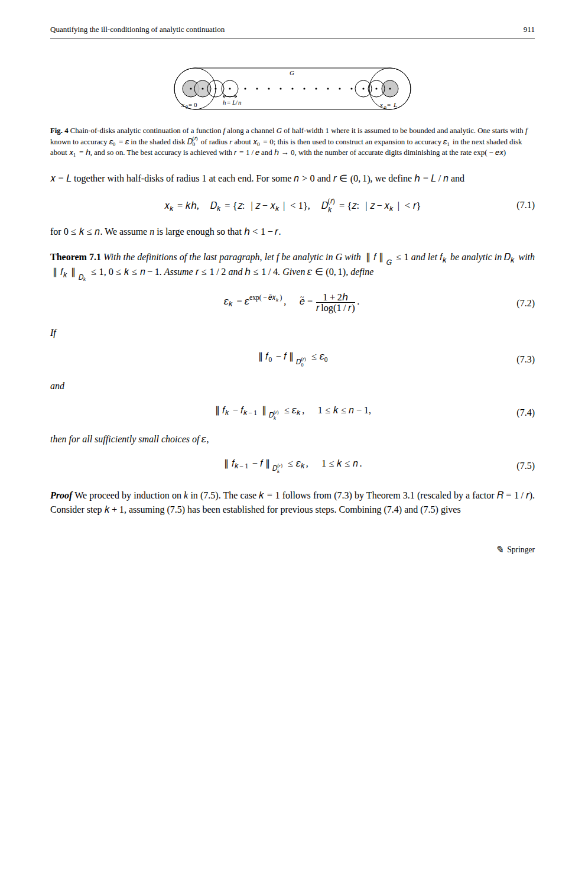Quantifying the ill-conditioning of analytic continuation 911
G x 0 = 0 x n = L h = L / n
Fig. 4 Chain-of-disks analytic continuation of a function f along a channel G of half-width 1 where it is assumed to be bounded and analytic. One starts with f known to accuracy ε0=ε in the shaded disk D0(r) of radius r about x0=0; this is then used to construct an expansion to accuracy ε1 in the next shaded disk about x1=h, and so on. The best accuracy is achieved with r=1/e and h→0, with the number of accurate digits diminishing at the rate exp(−ex)
x=L together with half-disks of radius 1 at each end. For some n>0 and r∈(0,1), we define h=L/n and
xk=kh, Dk={z:|z−xk|<1}, Dk(r)={z:|z−xk|<r} (7.1)
for 0≤k≤n. We assume n is large enough so that h<1−r.
Theorem 7.1 With the definitions of the last paragraph, let f be analytic in G with ∥f∥G≤1 and let fk be analytic in Dk with ∥fk∥Dk≤1, 0≤k≤n−1. Assume r≤1/2 and h≤1/4. Given ε∈(0,1), define
εk = εexp(−e~xk) , e~ = 1+2h rlog(1/r) . (7.2)
If
∥f0−f∥ D0(r) ≤ ε0 (7.3)
and
∥fk−fk−1∥ Dk(r) ≤ εk , 1≤k≤n−1 , (7.4)
then for all sufficiently small choices of ε,
∥fk−1−f∥ Dk(r) ≤ εk , 1≤k≤n . (7.5)
Proof We proceed by induction on k in (7.5). The case k=1 follows from (7.3) by Theorem 3.1 (rescaled by a factor R=1/r). Consider step k+1, assuming (7.5) has been established for previous steps. Combining (7.4) and (7.5) gives
✎ Springer